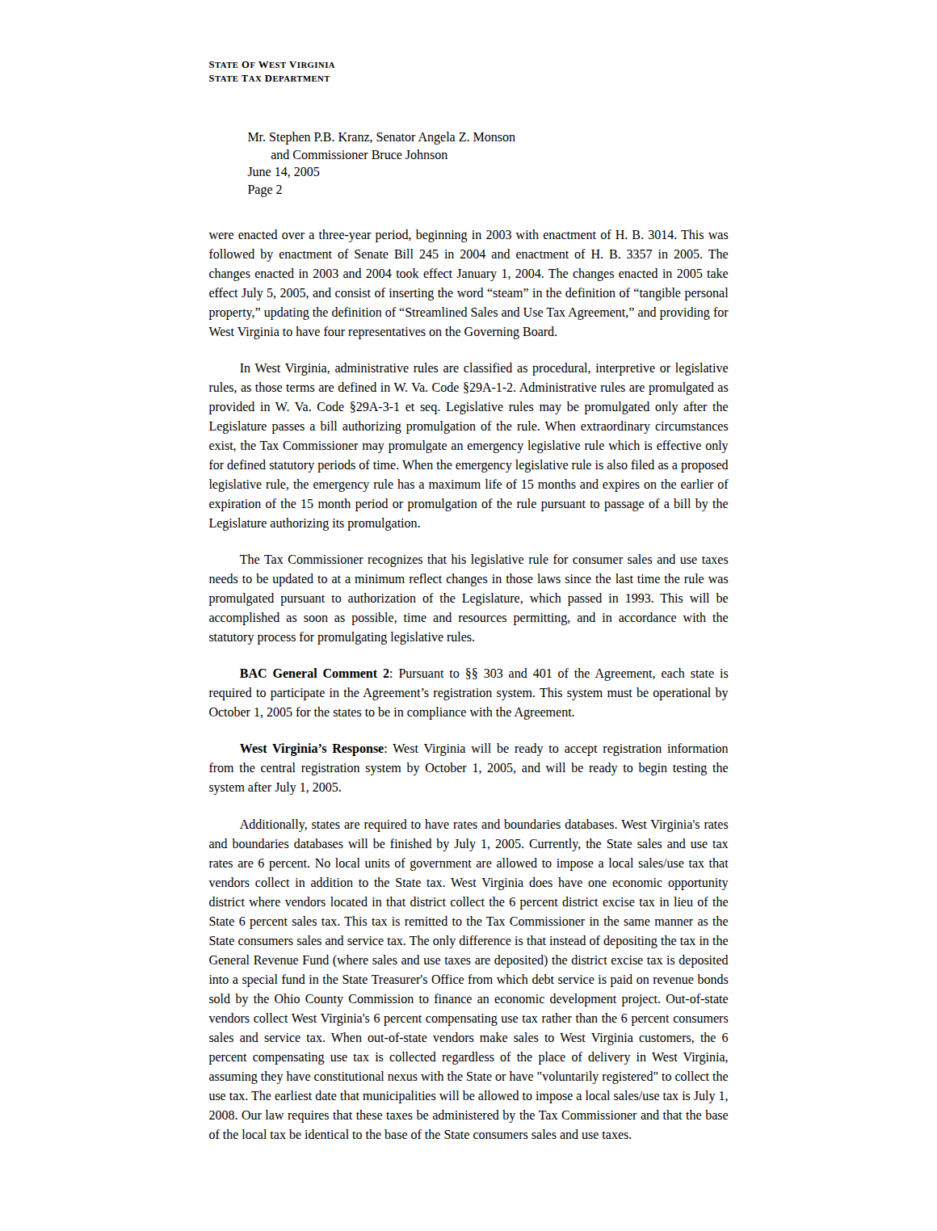STATE OF WEST VIRGINIA STATE TAX DEPARTMENT
Mr. Stephen P.B. Kranz, Senator Angela Z. Monson
and Commissioner Bruce Johnson June 14, 2005
Page 2
were enacted over a three-year period, beginning in 2003 with enactment of H. B. 3014. This was followed by enactment of Senate Bill 245 in 2004 and enactment of H. B. 3357 in 2005. The changes enacted in 2003 and 2004 took effect January 1, 2004. The changes enacted in 2005 take effect July 5, 2005, and consist of inserting the word “steam” in the definition of “tangible personal property,” updating the definition of “Streamlined Sales and Use Tax Agreement,” and providing for West Virginia to have four representatives on the Governing Board.
In West Virginia, administrative rules are classified as procedural, interpretive or legislative rules, as those terms are defined in W. Va. Code §29A-1-2. Administrative rules are promulgated as provided in W. Va. Code §29A-3-1 et seq. Legislative rules may be promulgated only after the Legislature passes a bill authorizing promulgation of the rule. When extraordinary circumstances exist, the Tax Commissioner may promulgate an emergency legislative rule which is effective only for defined statutory periods of time. When the emergency legislative rule is also filed as a proposed legislative rule, the emergency rule has a maximum life of 15 months and expires on the earlier of expiration of the 15 month period or promulgation of the rule pursuant to passage of a bill by the Legislature authorizing its promulgation.
The Tax Commissioner recognizes that his legislative rule for consumer sales and use taxes needs to be updated to at a minimum reflect changes in those laws since the last time the rule was promulgated pursuant to authorization of the Legislature, which passed in 1993. This will be accomplished as soon as possible, time and resources permitting, and in accordance with the statutory process for promulgating legislative rules.
BAC General Comment 2: Pursuant to §§ 303 and 401 of the Agreement, each state is required to participate in the Agreement’s registration system. This system must be operational by October 1, 2005 for the states to be in compliance with the Agreement.
West Virginia’s Response: West Virginia will be ready to accept registration information from the central registration system by October 1, 2005, and will be ready to begin testing the system after July 1, 2005.
Additionally, states are required to have rates and boundaries databases. West Virginia's rates and boundaries databases will be finished by July 1, 2005. Currently, the State sales and use tax rates are 6 percent. No local units of government are allowed to impose a local sales/use tax that vendors collect in addition to the State tax. West Virginia does have one economic opportunity district where vendors located in that district collect the 6 percent district excise tax in lieu of the State 6 percent sales tax. This tax is remitted to the Tax Commissioner in the same manner as the State consumers sales and service tax. The only difference is that instead of depositing the tax in the General Revenue Fund (where sales and use taxes are deposited) the district excise tax is deposited into a special fund in the State Treasurer's Office from which debt service is paid on revenue bonds sold by the Ohio County Commission to finance an economic development project. Out-of-state vendors collect West Virginia's 6 percent compensating use tax rather than the 6 percent consumers sales and service tax. When out-of-state vendors make sales to West Virginia customers, the 6 percent compensating use tax is collected regardless of the place of delivery in West Virginia, assuming they have constitutional nexus with the State or have "voluntarily registered" to collect the use tax. The earliest date that municipalities will be allowed to impose a local sales/use tax is July 1, 2008. Our law requires that these taxes be administered by the Tax Commissioner and that the base of the local tax be identical to the base of the State consumers sales and use taxes.